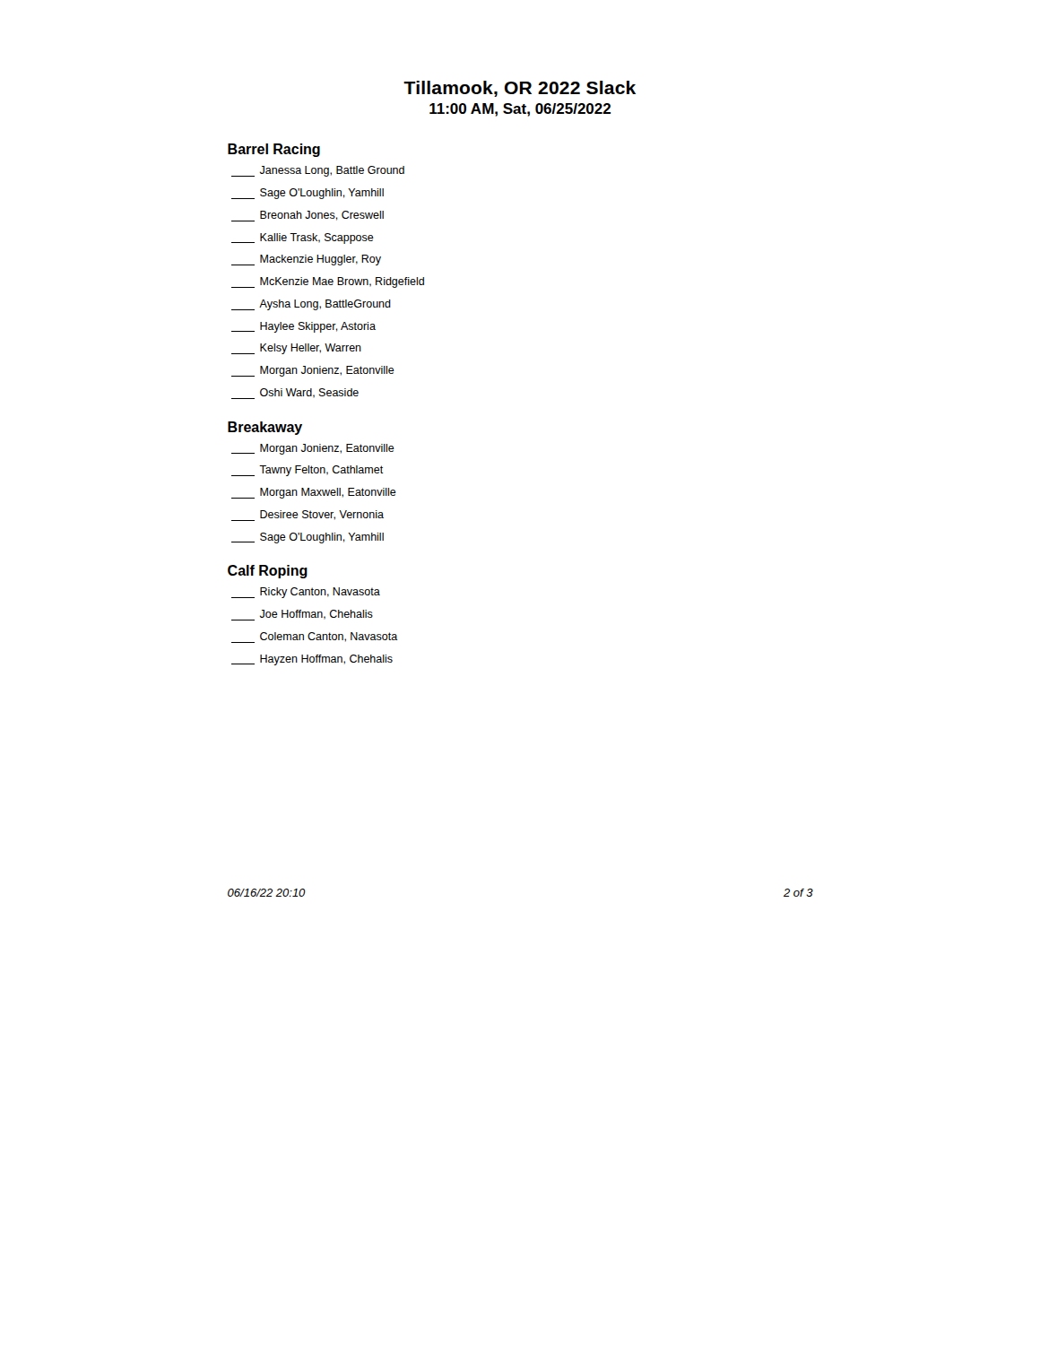Tillamook, OR 2022 Slack
11:00 AM, Sat, 06/25/2022
Barrel Racing
Janessa Long, Battle Ground
Sage O'Loughlin, Yamhill
Breonah Jones, Creswell
Kallie Trask, Scappose
Mackenzie Huggler, Roy
McKenzie Mae Brown, Ridgefield
Aysha Long, BattleGround
Haylee Skipper, Astoria
Kelsy Heller, Warren
Morgan Jonienz, Eatonville
Oshi Ward, Seaside
Breakaway
Morgan Jonienz, Eatonville
Tawny Felton, Cathlamet
Morgan Maxwell, Eatonville
Desiree Stover, Vernonia
Sage O'Loughlin, Yamhill
Calf Roping
Ricky Canton, Navasota
Joe Hoffman, Chehalis
Coleman Canton, Navasota
Hayzen Hoffman, Chehalis
06/16/22 20:10 2 of 3